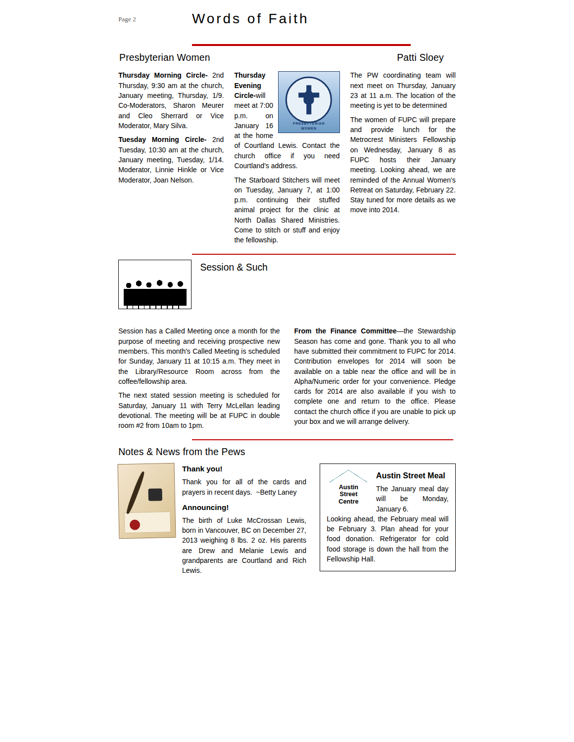Page 2
Words of Faith
Presbyterian Women
Patti Sloey
Thursday Morning Circle- 2nd Thursday, 9:30 am at the church, January meeting, Thursday, 1/9. Co-Moderators, Sharon Meurer and Cleo Sherrard or Vice Moderator, Mary Silva.
Tuesday Morning Circle- 2nd Tuesday, 10:30 am at the church, January meeting, Tuesday, 1/14. Moderator, Linnie Hinkle or Vice Moderator, Joan Nelson.
PRESBYTERIAN
WOMEN
Thursday Evening Circle-will meet at 7:00 p.m. on January 16 at the home of Courtland Lewis. Contact the church office if you need Courtland's address.
The Starboard Stitchers will meet on Tuesday, January 7, at 1:00 p.m. continuing their stuffed animal project for the clinic at North Dallas Shared Ministries. Come to stitch or stuff and enjoy the fellowship.
The PW coordinating team will next meet on Thursday, January 23 at 11 a.m. The location of the meeting is yet to be determined
The women of FUPC will prepare and provide lunch for the Metrocrest Ministers Fellowship on Wednesday, January 8 as FUPC hosts their January meeting. Looking ahead, we are reminded of the Annual Women's Retreat on Saturday, February 22. Stay tuned for more details as we move into 2014.
Session & Such
Session has a Called Meeting once a month for the purpose of meeting and receiving prospective new members. This month's Called Meeting is scheduled for Sunday, January 11 at 10:15 a.m. They meet in the Library/Resource Room across from the coffee/fellowship area.
The next stated session meeting is scheduled for Saturday, January 11 with Terry McLellan leading devotional. The meeting will be at FUPC in double room #2 from 10am to 1pm.
From the Finance Committee—the Stewardship Season has come and gone. Thank you to all who have submitted their commitment to FUPC for 2014. Contribution envelopes for 2014 will soon be available on a table near the office and will be in Alpha/Numeric order for your convenience. Pledge cards for 2014 are also available if you wish to complete one and return to the office. Please contact the church office if you are unable to pick up your box and we will arrange delivery.
Notes & News from the Pews
Thank you!
Thank you for all of the cards and prayers in recent days. ~Betty Laney
Announcing!
The birth of Luke McCrossan Lewis, born in Vancouver, BC on December 27, 2013 weighing 8 lbs. 2 oz. His parents are Drew and Melanie Lewis and grandparents are Courtland and Rich Lewis.
Austin
Street
Centre
Austin Street Meal
The January meal day will be Monday, January 6.
Looking ahead, the February meal will be February 3. Plan ahead for your food donation. Refrigerator for cold food storage is down the hall from the Fellowship Hall.